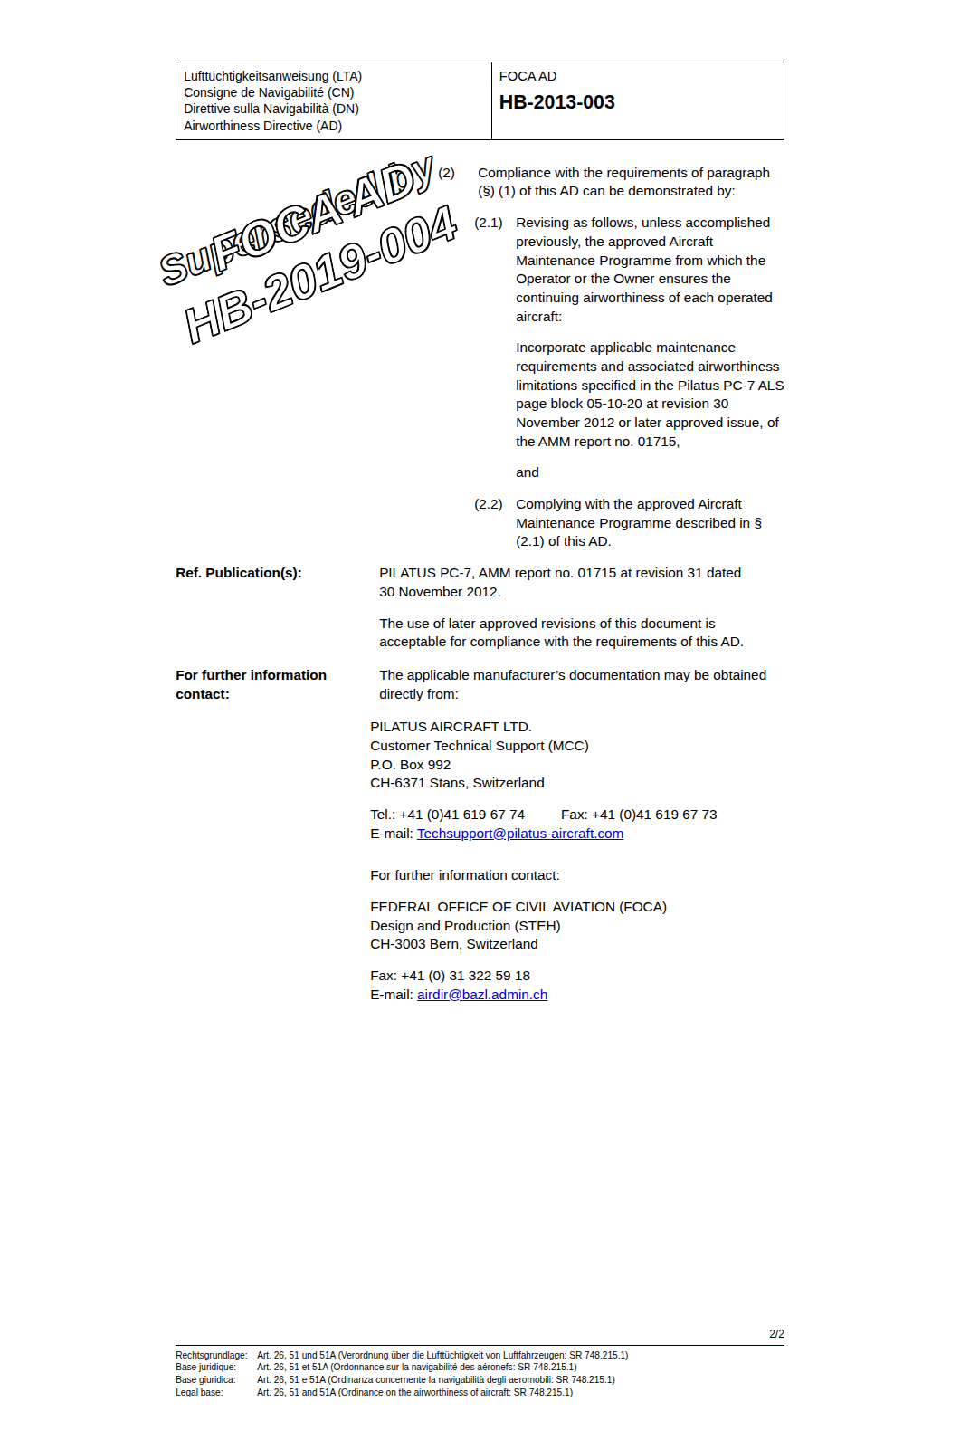| Lufttüchtigkeitsanweisung (LTA) Consigne de Navigabilité (CN) Direttive sulla Navigabilità (DN) Airworthiness Directive (AD) | FOCA AD HB-2013-003 |
Superseded by
FOCA AD
HB-2019-004
(2) Compliance with the requirements of paragraph (§) (1) of this AD can be demonstrated by:
(2.1) Revising as follows, unless accomplished previously, the approved Aircraft Maintenance Programme from which the Operator or the Owner ensures the continuing airworthiness of each operated aircraft:
Incorporate applicable maintenance requirements and associated airworthiness limitations specified in the Pilatus PC-7 ALS page block 05-10-20 at revision 30 November 2012 or later approved issue, of the AMM report no. 01715,
and
(2.2) Complying with the approved Aircraft Maintenance Programme described in § (2.1) of this AD.
Ref. Publication(s):
PILATUS PC-7, AMM report no. 01715 at revision 31 dated
30 November 2012.
The use of later approved revisions of this document is acceptable for compliance with the requirements of this AD.
For further information contact:
The applicable manufacturer’s documentation may be obtained directly from:
PILATUS AIRCRAFT LTD.
Customer Technical Support (MCC)
P.O. Box 992
CH-6371 Stans, Switzerland
Tel.: +41 (0)41 619 67 74 Fax: +41 (0)41 619 67 73
E-mail: Techsupport@pilatus-aircraft.com
For further information contact:
FEDERAL OFFICE OF CIVIL AVIATION (FOCA)
Design and Production (STEH)
CH-3003 Bern, Switzerland
Fax: +41 (0) 31 322 59 18
E-mail: airdir@bazl.admin.ch
2/2
| Rechtsgrundlage: | Art. 26, 51 und 51A (Verordnung über die Lufttüchtigkeit von Luftfahrzeugen: SR 748.215.1) |
| Base juridique: | Art. 26, 51 et 51A (Ordonnance sur la navigabilité des aéronefs: SR 748.215.1) |
| Base giuridica: | Art. 26, 51 e 51A (Ordinanza concernente la navigabilità degli aeromobili: SR 748.215.1) |
| Legal base: | Art. 26, 51 and 51A (Ordinance on the airworthiness of aircraft: SR 748.215.1) |